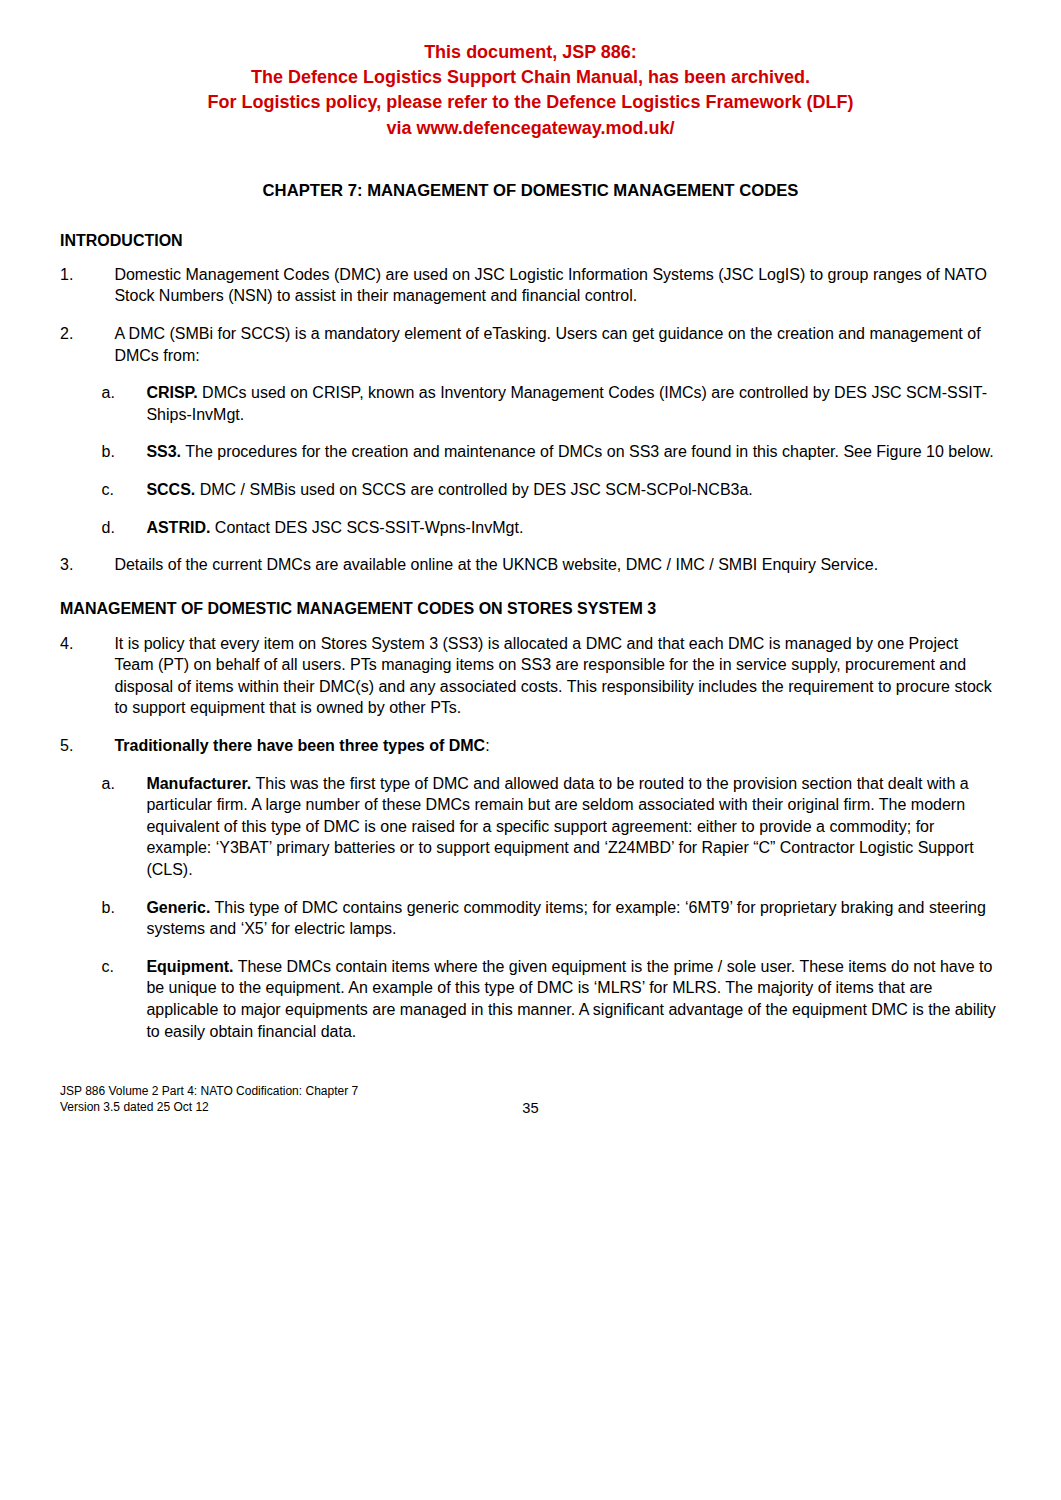This document, JSP 886:
The Defence Logistics Support Chain Manual, has been archived.
For Logistics policy, please refer to the Defence Logistics Framework (DLF)
via www.defencegateway.mod.uk/
CHAPTER 7: MANAGEMENT OF DOMESTIC MANAGEMENT CODES
INTRODUCTION
1.
Domestic Management Codes (DMC) are used on JSC Logistic Information Systems (JSC LogIS) to group ranges of NATO Stock Numbers (NSN) to assist in their management and financial control.
2.
A DMC (SMBi for SCCS) is a mandatory element of eTasking. Users can get guidance on the creation and management of DMCs from:
a.
CRISP. DMCs used on CRISP, known as Inventory Management Codes (IMCs) are controlled by DES JSC SCM-SSIT-Ships-InvMgt.
b.
SS3. The procedures for the creation and maintenance of DMCs on SS3 are found in this chapter. See Figure 10 below.
c.
SCCS. DMC / SMBis used on SCCS are controlled by DES JSC SCM-SCPol-NCB3a.
d.
ASTRID. Contact DES JSC SCS-SSIT-Wpns-InvMgt.
3.
Details of the current DMCs are available online at the UKNCB website, DMC / IMC / SMBI Enquiry Service.
MANAGEMENT OF DOMESTIC MANAGEMENT CODES ON STORES SYSTEM 3
4.
It is policy that every item on Stores System 3 (SS3) is allocated a DMC and that each DMC is managed by one Project Team (PT) on behalf of all users. PTs managing items on SS3 are responsible for the in service supply, procurement and disposal of items within their DMC(s) and any associated costs. This responsibility includes the requirement to procure stock to support equipment that is owned by other PTs.
5.
Traditionally there have been three types of DMC:
a.
Manufacturer. This was the first type of DMC and allowed data to be routed to the provision section that dealt with a particular firm. A large number of these DMCs remain but are seldom associated with their original firm. The modern equivalent of this type of DMC is one raised for a specific support agreement: either to provide a commodity; for example: ‘Y3BAT’ primary batteries or to support equipment and ‘Z24MBD’ for Rapier “C” Contractor Logistic Support (CLS).
b.
Generic. This type of DMC contains generic commodity items; for example: ‘6MT9’ for proprietary braking and steering systems and ‘X5’ for electric lamps.
c.
Equipment. These DMCs contain items where the given equipment is the prime / sole user. These items do not have to be unique to the equipment. An example of this type of DMC is ‘MLRS’ for MLRS. The majority of items that are applicable to major equipments are managed in this manner. A significant advantage of the equipment DMC is the ability to easily obtain financial data.
JSP 886 Volume 2 Part 4: NATO Codification: Chapter 7
Version 3.5 dated 25 Oct 12
35